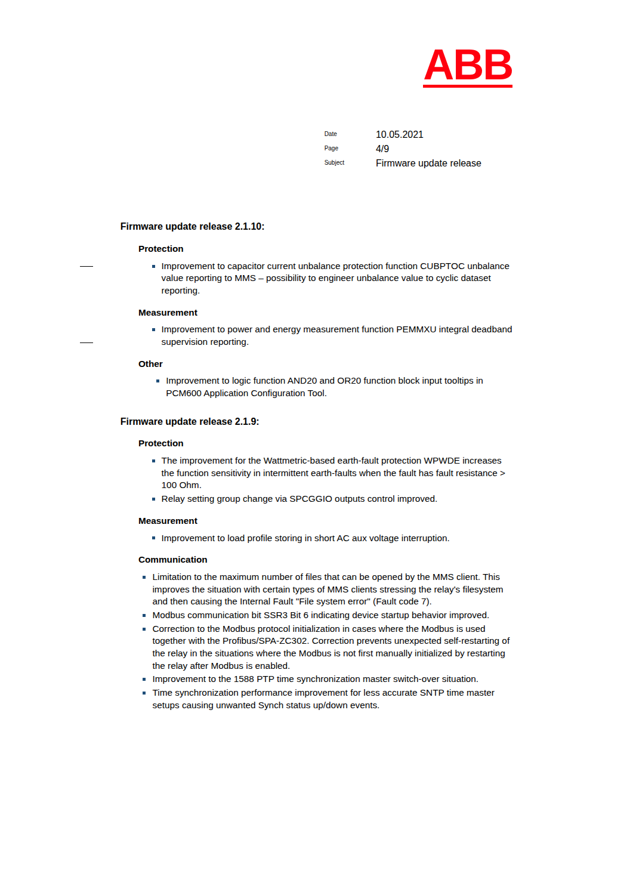ABB
| Date | 10.05.2021 |
| Page | 4/9 |
| Subject | Firmware update release |
Firmware update release 2.1.10:
Protection
Improvement to capacitor current unbalance protection function CUBPTOC unbalance value reporting to MMS – possibility to engineer unbalance value to cyclic dataset reporting.
Measurement
Improvement to power and energy measurement function PEMMXU integral deadband supervision reporting.
Other
Improvement to logic function AND20 and OR20 function block input tooltips in PCM600 Application Configuration Tool.
Firmware update release 2.1.9:
Protection
The improvement for the Wattmetric-based earth-fault protection WPWDE increases the function sensitivity in intermittent earth-faults when the fault has fault resistance > 100 Ohm.
Relay setting group change via SPCGGIO outputs control improved.
Measurement
Improvement to load profile storing in short AC aux voltage interruption.
Communication
Limitation to the maximum number of files that can be opened by the MMS client. This improves the situation with certain types of MMS clients stressing the relay's filesystem and then causing the Internal Fault "File system error" (Fault code 7).
Modbus communication bit SSR3 Bit 6 indicating device startup behavior improved.
Correction to the Modbus protocol initialization in cases where the Modbus is used together with the Profibus/SPA-ZC302. Correction prevents unexpected self-restarting of the relay in the situations where the Modbus is not first manually initialized by restarting the relay after Modbus is enabled.
Improvement to the 1588 PTP time synchronization master switch-over situation.
Time synchronization performance improvement for less accurate SNTP time master setups causing unwanted Synch status up/down events.